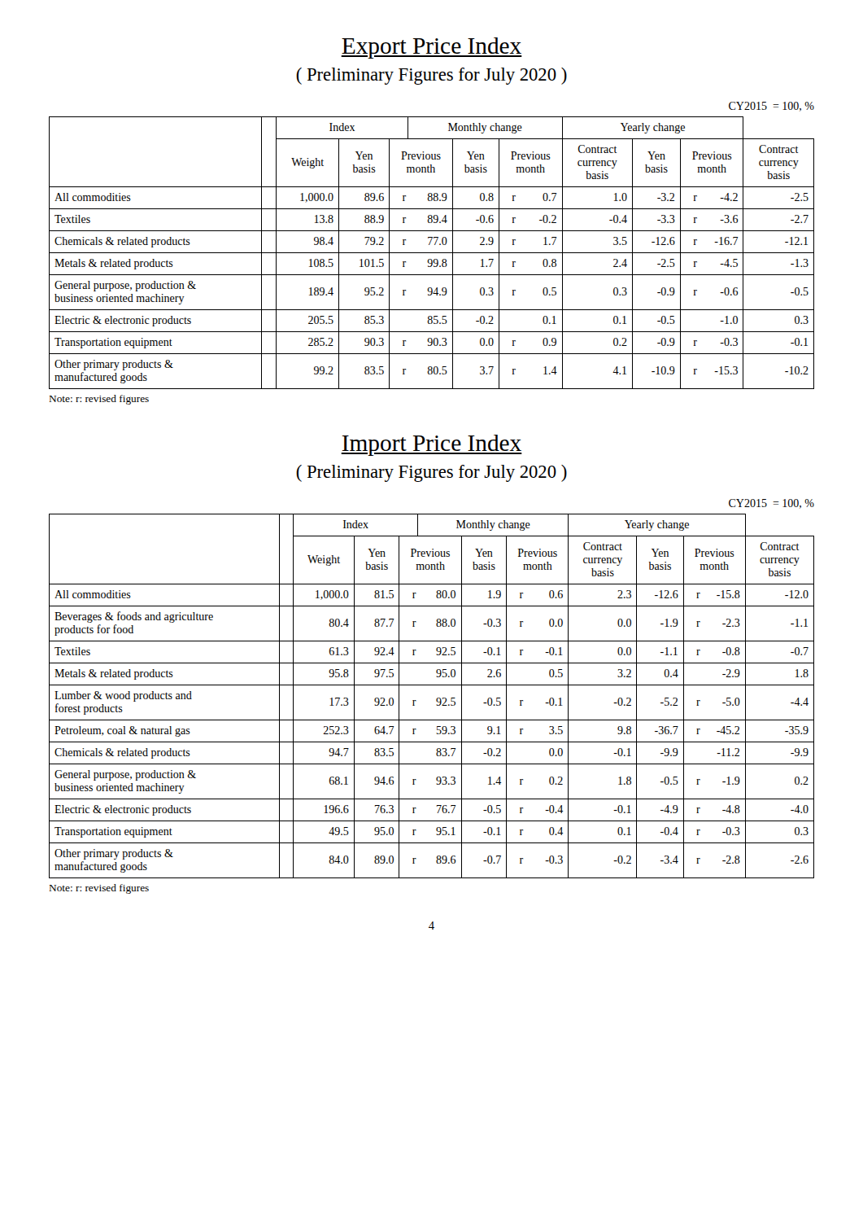Export Price Index
( Preliminary Figures for July 2020 )
CY2015 = 100, %
| | | Index | Monthly change | Yearly change |
| --- | --- | --- | --- | --- |
| Weight | Yen basis | Previous month | Yen basis | Previous month | Contract currency basis | Yen basis | Previous month | Contract currency basis |
| All commodities | | 1,000.0 | 89.6 | r | 88.9 | 0.8 | r | 0.7 | 1.0 | -3.2 | r | -4.2 | -2.5 |
| Textiles | | 13.8 | 88.9 | r | 89.4 | -0.6 | r | -0.2 | -0.4 | -3.3 | r | -3.6 | -2.7 |
| Chemicals & related products | | 98.4 | 79.2 | r | 77.0 | 2.9 | r | 1.7 | 3.5 | -12.6 | r | -16.7 | -12.1 |
| Metals & related products | | 108.5 | 101.5 | r | 99.8 | 1.7 | r | 0.8 | 2.4 | -2.5 | r | -4.5 | -1.3 |
| General purpose, production & business oriented machinery | | 189.4 | 95.2 | r | 94.9 | 0.3 | r | 0.5 | 0.3 | -0.9 | r | -0.6 | -0.5 |
| Electric & electronic products | | 205.5 | 85.3 | | 85.5 | -0.2 | | 0.1 | 0.1 | -0.5 | | -1.0 | 0.3 |
| Transportation equipment | | 285.2 | 90.3 | r | 90.3 | 0.0 | r | 0.9 | 0.2 | -0.9 | r | -0.3 | -0.1 |
| Other primary products & manufactured goods | | 99.2 | 83.5 | r | 80.5 | 3.7 | r | 1.4 | 4.1 | -10.9 | r | -15.3 | -10.2 |
Note: r: revised figures
Import Price Index
( Preliminary Figures for July 2020 )
CY2015 = 100, %
| | | Index | Monthly change | Yearly change |
| --- | --- | --- | --- | --- |
| Weight | Yen basis | Previous month | Yen basis | Previous month | Contract currency basis | Yen basis | Previous month | Contract currency basis |
| All commodities | | 1,000.0 | 81.5 | r | 80.0 | 1.9 | r | 0.6 | 2.3 | -12.6 | r | -15.8 | -12.0 |
| Beverages & foods and agriculture products for food | | 80.4 | 87.7 | r | 88.0 | -0.3 | r | 0.0 | 0.0 | -1.9 | r | -2.3 | -1.1 |
| Textiles | | 61.3 | 92.4 | r | 92.5 | -0.1 | r | -0.1 | 0.0 | -1.1 | r | -0.8 | -0.7 |
| Metals & related products | | 95.8 | 97.5 | | 95.0 | 2.6 | | 0.5 | 3.2 | 0.4 | | -2.9 | 1.8 |
| Lumber & wood products and forest products | | 17.3 | 92.0 | r | 92.5 | -0.5 | r | -0.1 | -0.2 | -5.2 | r | -5.0 | -4.4 |
| Petroleum, coal & natural gas | | 252.3 | 64.7 | r | 59.3 | 9.1 | r | 3.5 | 9.8 | -36.7 | r | -45.2 | -35.9 |
| Chemicals & related products | | 94.7 | 83.5 | | 83.7 | -0.2 | | 0.0 | -0.1 | -9.9 | | -11.2 | -9.9 |
| General purpose, production & business oriented machinery | | 68.1 | 94.6 | r | 93.3 | 1.4 | r | 0.2 | 1.8 | -0.5 | r | -1.9 | 0.2 |
| Electric & electronic products | | 196.6 | 76.3 | r | 76.7 | -0.5 | r | -0.4 | -0.1 | -4.9 | r | -4.8 | -4.0 |
| Transportation equipment | | 49.5 | 95.0 | r | 95.1 | -0.1 | r | 0.4 | 0.1 | -0.4 | r | -0.3 | 0.3 |
| Other primary products & manufactured goods | | 84.0 | 89.0 | r | 89.6 | -0.7 | r | -0.3 | -0.2 | -3.4 | r | -2.8 | -2.6 |
Note: r: revised figures
4